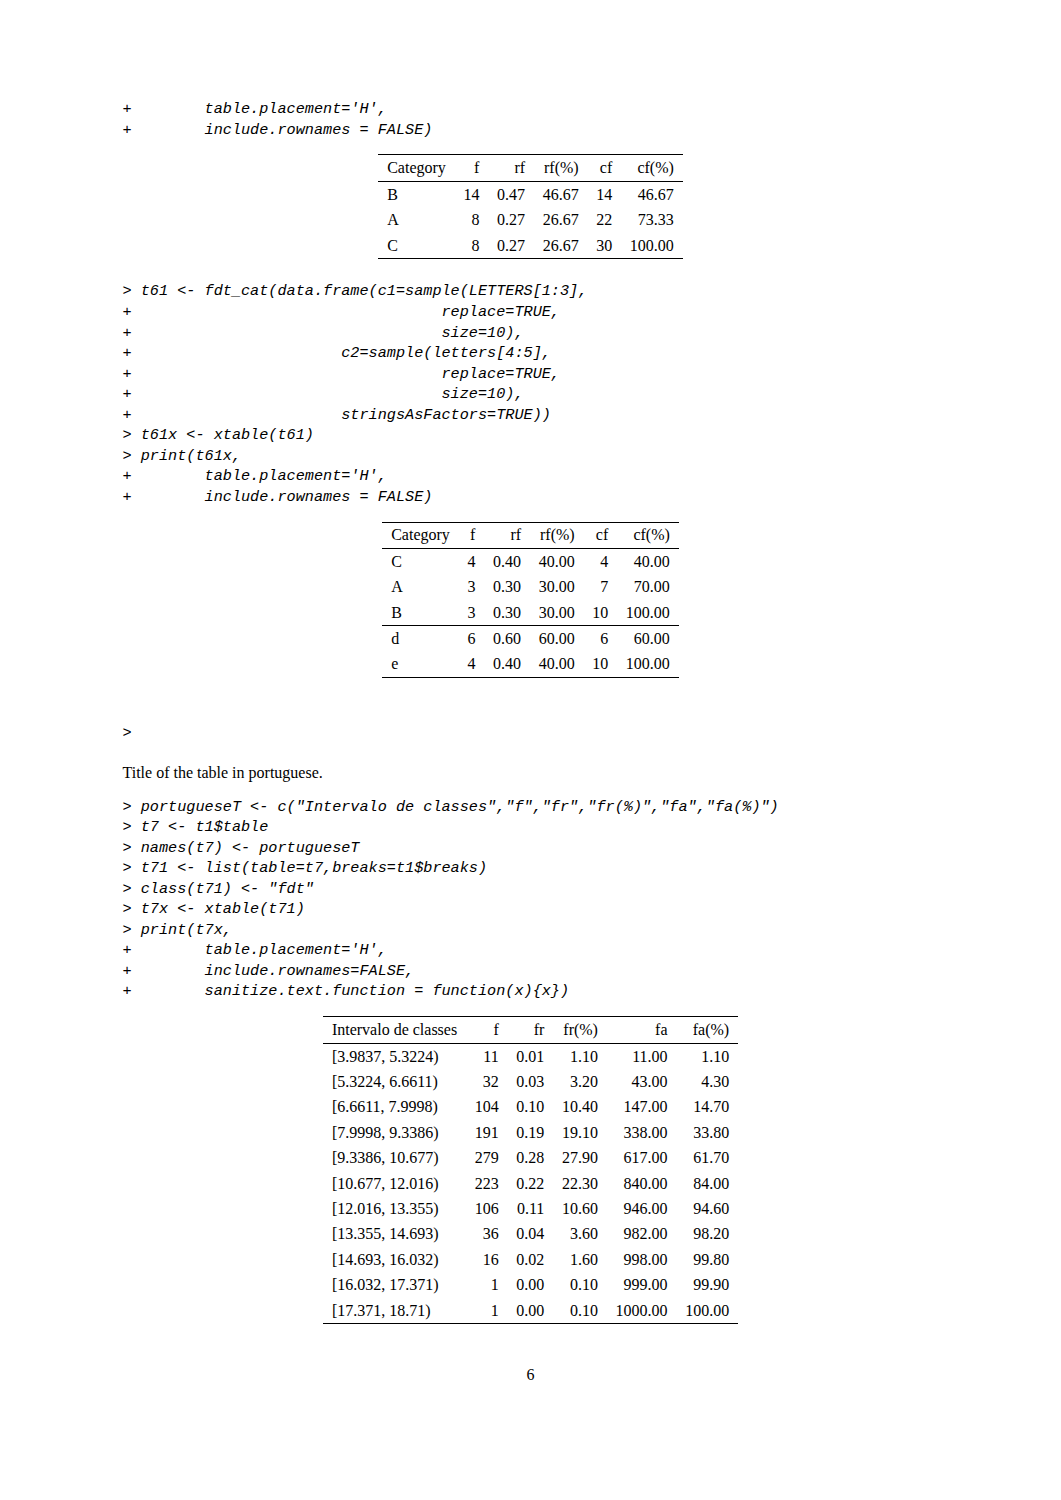+        table.placement='H',
+        include.rownames = FALSE)
| Category | f | rf | rf(%) | cf | cf(%) |
| --- | --- | --- | --- | --- | --- |
| B | 14 | 0.47 | 46.67 | 14 | 46.67 |
| A | 8 | 0.27 | 26.67 | 22 | 73.33 |
| C | 8 | 0.27 | 26.67 | 30 | 100.00 |
> t61 <- fdt_cat(data.frame(c1=sample(LETTERS[1:3],
+                                  replace=TRUE,
+                                  size=10),
+                       c2=sample(letters[4:5],
+                                  replace=TRUE,
+                                  size=10),
+                       stringsAsFactors=TRUE))
> t61x <- xtable(t61)
> print(t61x,
+        table.placement='H',
+        include.rownames = FALSE)
| Category | f | rf | rf(%) | cf | cf(%) |
| --- | --- | --- | --- | --- | --- |
| C | 4 | 0.40 | 40.00 | 4 | 40.00 |
| A | 3 | 0.30 | 30.00 | 7 | 70.00 |
| B | 3 | 0.30 | 30.00 | 10 | 100.00 |
| d | 6 | 0.60 | 60.00 | 6 | 60.00 |
| e | 4 | 0.40 | 40.00 | 10 | 100.00 |
>
Title of the table in portuguese.
> portugueseT <- c("Intervalo de classes","f","fr","fr(%)","fa","fa(%)")
> t7 <- t1$table
> names(t7) <- portugueseT
> t71 <- list(table=t7,breaks=t1$breaks)
> class(t71) <- "fdt"
> t7x <- xtable(t71)
> print(t7x,
+        table.placement='H',
+        include.rownames=FALSE,
+        sanitize.text.function = function(x){x})
| Intervalo de classes | f | fr | fr(%) | fa | fa(%) |
| --- | --- | --- | --- | --- | --- |
| [3.9837, 5.3224) | 11 | 0.01 | 1.10 | 11.00 | 1.10 |
| [5.3224, 6.6611) | 32 | 0.03 | 3.20 | 43.00 | 4.30 |
| [6.6611, 7.9998) | 104 | 0.10 | 10.40 | 147.00 | 14.70 |
| [7.9998, 9.3386) | 191 | 0.19 | 19.10 | 338.00 | 33.80 |
| [9.3386, 10.677) | 279 | 0.28 | 27.90 | 617.00 | 61.70 |
| [10.677, 12.016) | 223 | 0.22 | 22.30 | 840.00 | 84.00 |
| [12.016, 13.355) | 106 | 0.11 | 10.60 | 946.00 | 94.60 |
| [13.355, 14.693) | 36 | 0.04 | 3.60 | 982.00 | 98.20 |
| [14.693, 16.032) | 16 | 0.02 | 1.60 | 998.00 | 99.80 |
| [16.032, 17.371) | 1 | 0.00 | 0.10 | 999.00 | 99.90 |
| [17.371, 18.71) | 1 | 0.00 | 0.10 | 1000.00 | 100.00 |
6